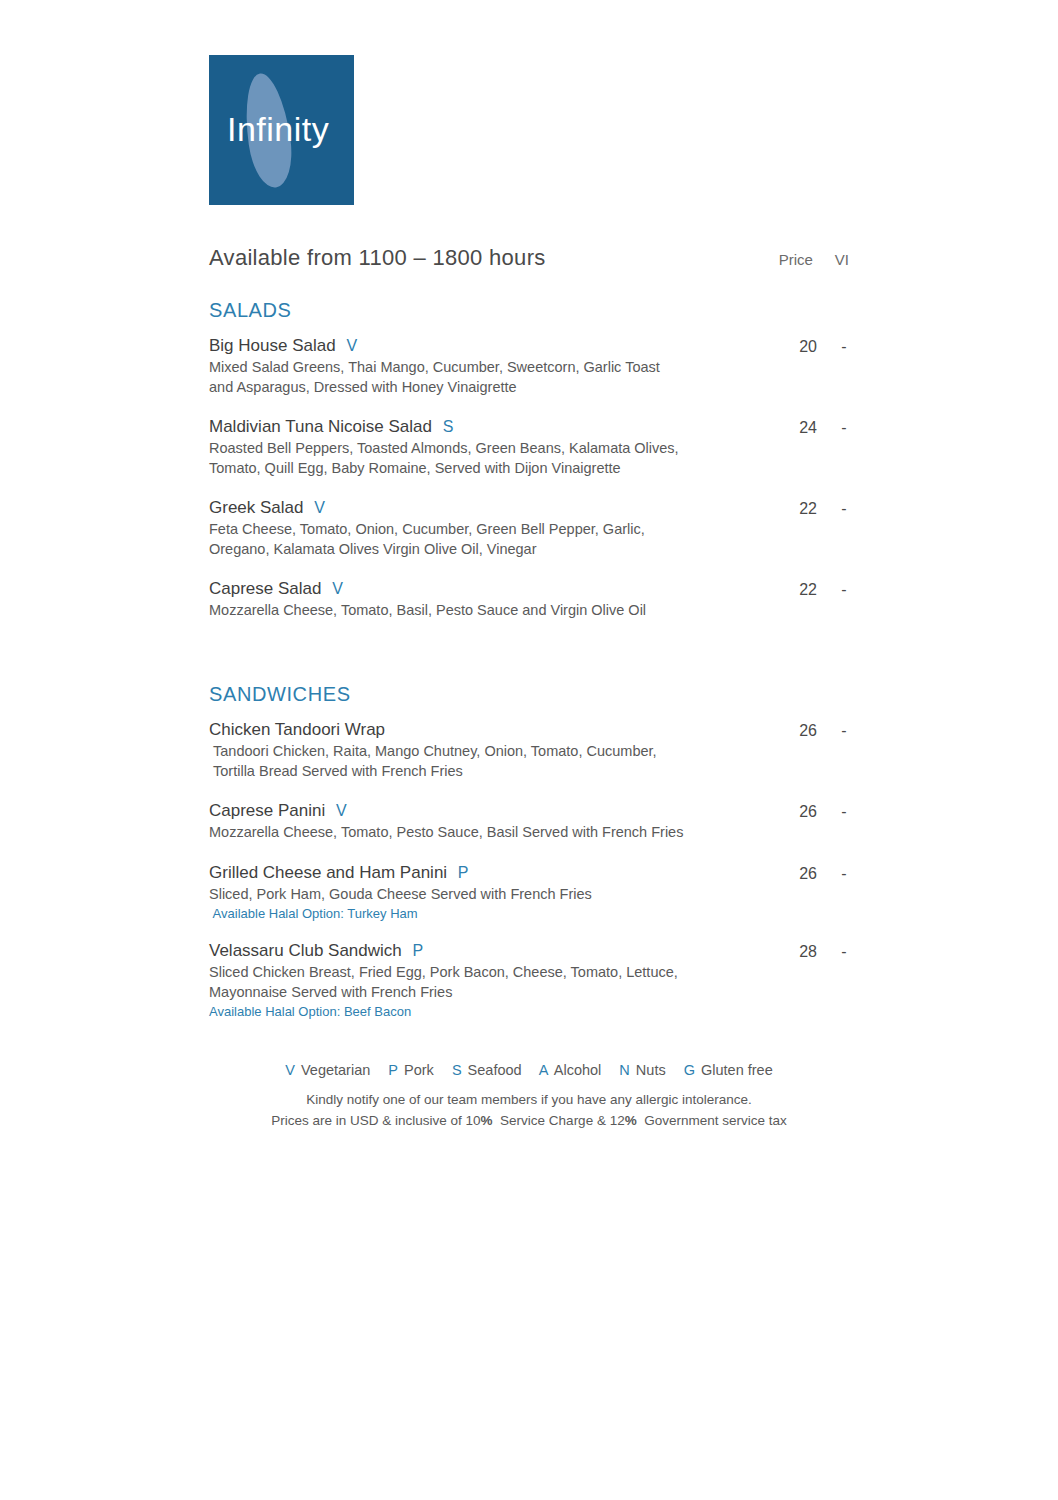Infinity
Available from 1100 – 1800 hours
Price VI
SALADS
Big House Salad V
Mixed Salad Greens, Thai Mango, Cucumber, Sweetcorn, Garlic Toast
and Asparagus, Dressed with Honey Vinaigrette
20-
Maldivian Tuna Nicoise Salad S
Roasted Bell Peppers, Toasted Almonds, Green Beans, Kalamata Olives,
Tomato, Quill Egg, Baby Romaine, Served with Dijon Vinaigrette
24-
Greek Salad V
Feta Cheese, Tomato, Onion, Cucumber, Green Bell Pepper, Garlic,
Oregano, Kalamata Olives Virgin Olive Oil, Vinegar
22-
Caprese Salad V
Mozzarella Cheese, Tomato, Basil, Pesto Sauce and Virgin Olive Oil
22-
SANDWICHES
Chicken Tandoori Wrap
Tandoori Chicken, Raita, Mango Chutney, Onion, Tomato, Cucumber,
Tortilla Bread Served with French Fries
26-
Caprese Panini V
Mozzarella Cheese, Tomato, Pesto Sauce, Basil Served with French Fries
26-
Grilled Cheese and Ham Panini P
Sliced, Pork Ham, Gouda Cheese Served with French Fries
Available Halal Option: Turkey Ham
26-
Velassaru Club Sandwich P
Sliced Chicken Breast, Fried Egg, Pork Bacon, Cheese, Tomato, Lettuce,
Mayonnaise Served with French Fries
Available Halal Option: Beef Bacon
28-
V Vegetarian P Pork S Seafood A Alcohol N Nuts G Gluten free
Kindly notify one of our team members if you have any allergic intolerance.
Prices are in USD & inclusive of 10% Service Charge & 12% Government service tax